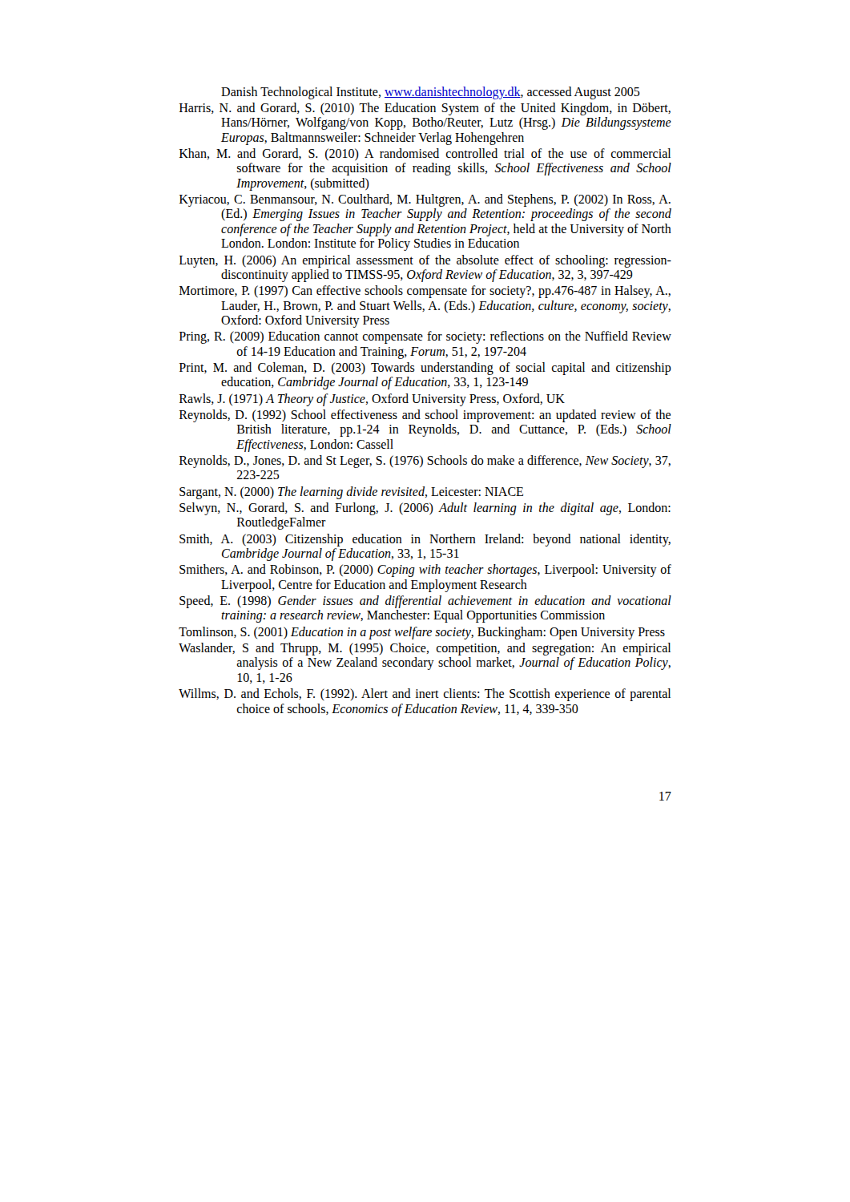Danish Technological Institute, www.danishtechnology.dk, accessed August 2005
Harris, N. and Gorard, S. (2010) The Education System of the United Kingdom, in Döbert, Hans/Hörner, Wolfgang/von Kopp, Botho/Reuter, Lutz (Hrsg.) Die Bildungssysteme Europas, Baltmannsweiler: Schneider Verlag Hohengehren
Khan, M. and Gorard, S. (2010) A randomised controlled trial of the use of commercial software for the acquisition of reading skills, School Effectiveness and School Improvement, (submitted)
Kyriacou, C. Benmansour, N. Coulthard, M. Hultgren, A. and Stephens, P. (2002) In Ross, A. (Ed.) Emerging Issues in Teacher Supply and Retention: proceedings of the second conference of the Teacher Supply and Retention Project, held at the University of North London. London: Institute for Policy Studies in Education
Luyten, H. (2006) An empirical assessment of the absolute effect of schooling: regression-discontinuity applied to TIMSS-95, Oxford Review of Education, 32, 3, 397-429
Mortimore, P. (1997) Can effective schools compensate for society?, pp.476-487 in Halsey, A., Lauder, H., Brown, P. and Stuart Wells, A. (Eds.) Education, culture, economy, society, Oxford: Oxford University Press
Pring, R. (2009) Education cannot compensate for society: reflections on the Nuffield Review of 14-19 Education and Training, Forum, 51, 2, 197-204
Print, M. and Coleman, D. (2003) Towards understanding of social capital and citizenship education, Cambridge Journal of Education, 33, 1, 123-149
Rawls, J. (1971) A Theory of Justice, Oxford University Press, Oxford, UK
Reynolds, D. (1992) School effectiveness and school improvement: an updated review of the British literature, pp.1-24 in Reynolds, D. and Cuttance, P. (Eds.) School Effectiveness, London: Cassell
Reynolds, D., Jones, D. and St Leger, S. (1976) Schools do make a difference, New Society, 37, 223-225
Sargant, N. (2000) The learning divide revisited, Leicester: NIACE
Selwyn, N., Gorard, S. and Furlong, J. (2006) Adult learning in the digital age, London: RoutledgeFalmer
Smith, A. (2003) Citizenship education in Northern Ireland: beyond national identity, Cambridge Journal of Education, 33, 1, 15-31
Smithers, A. and Robinson, P. (2000) Coping with teacher shortages, Liverpool: University of Liverpool, Centre for Education and Employment Research
Speed, E. (1998) Gender issues and differential achievement in education and vocational training: a research review, Manchester: Equal Opportunities Commission
Tomlinson, S. (2001) Education in a post welfare society, Buckingham: Open University Press
Waslander, S and Thrupp, M. (1995) Choice, competition, and segregation: An empirical analysis of a New Zealand secondary school market, Journal of Education Policy, 10, 1, 1-26
Willms, D. and Echols, F. (1992). Alert and inert clients: The Scottish experience of parental choice of schools, Economics of Education Review, 11, 4, 339-350
17